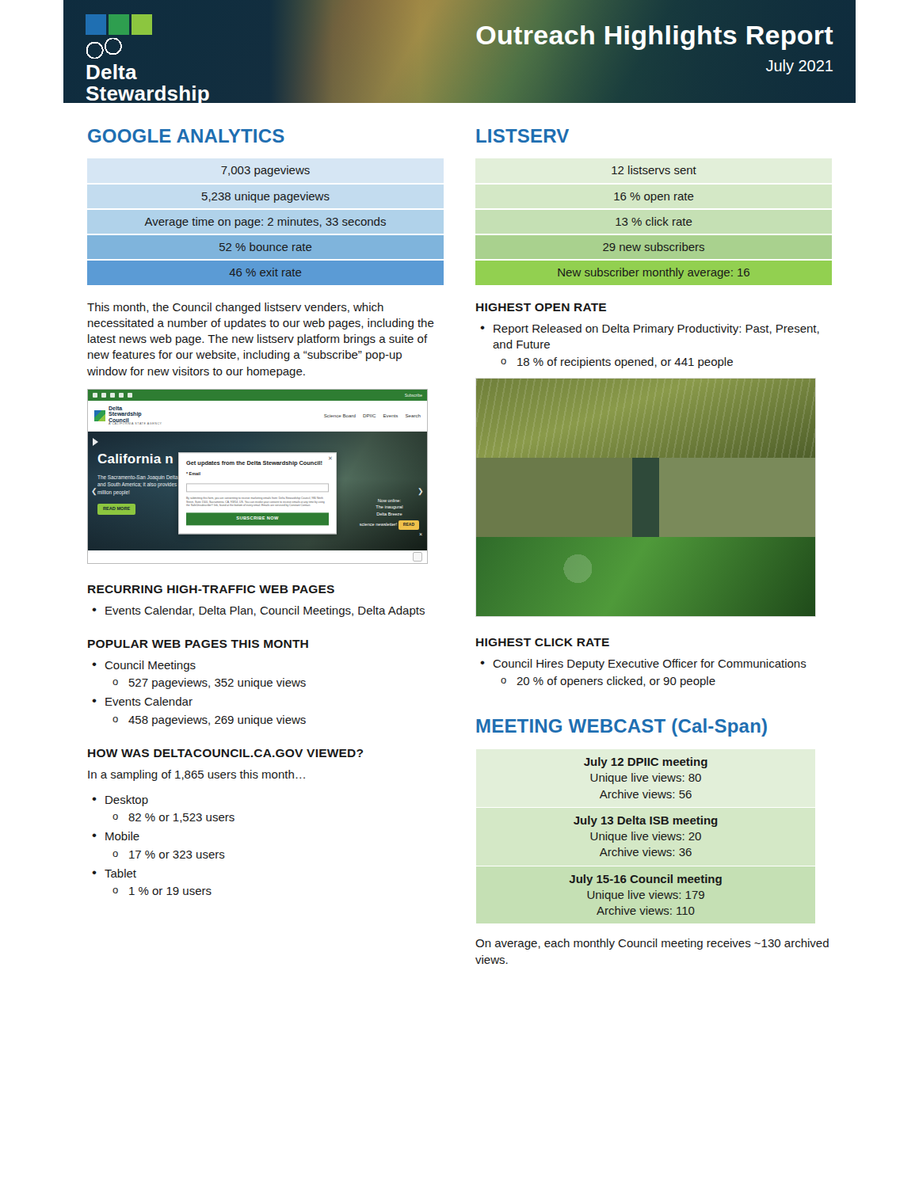Delta
Stewardship
Council
A CALIFORNIA STATE AGENCY
Outreach Highlights Report
July 2021
GOOGLE ANALYTICS
7,003 pageviews
5,238 unique pageviews
Average time on page: 2 minutes, 33 seconds
52 % bounce rate
46 % exit rate
This month, the Council changed listserv venders, which necessitated a number of updates to our web pages, including the latest news web page. The new listserv platform brings a suite of new features for our website, including a “subscribe” pop-up window for new visitors to our homepage.
Subscribe
Delta
Stewardship
CouncilA CALIFORNIA STATE AGENCY
Science Board DPIIC Events Search
❮ ❯
California n
The Sacramento-San Joaquin Delta is the largest estuary on the west coast of North and South America; it also provides drinking water for Californians — more than 27 million people!
READ MORE
Now online:
The inaugural
Delta Breeze
science newsletter! READ ×
✕
Get updates from the Delta Stewardship Council!
* Email
By submitting this form, you are consenting to receive marketing emails from: Delta Stewardship Council, 980 Ninth Street, Suite 1500, Sacramento, CA, 95814, US. You can revoke your consent to receive emails at any time by using the SafeUnsubscribe® link, found at the bottom of every email. Emails are serviced by Constant Contact.
SUBSCRIBE NOW
RECURRING HIGH-TRAFFIC WEB PAGES
Events Calendar, Delta Plan, Council Meetings, Delta Adapts
POPULAR WEB PAGES THIS MONTH
Council Meetings
527 pageviews, 352 unique views
Events Calendar
458 pageviews, 269 unique views
HOW WAS DELTACOUNCIL.CA.GOV VIEWED?
In a sampling of 1,865 users this month…
Desktop
82 % or 1,523 users
Mobile
17 % or 323 users
Tablet
1 % or 19 users
LISTSERV
12 listservs sent
16 % open rate
13 % click rate
29 new subscribers
New subscriber monthly average: 16
HIGHEST OPEN RATE
Report Released on Delta Primary Productivity: Past, Present, and Future
18 % of recipients opened, or 441 people
HIGHEST CLICK RATE
Council Hires Deputy Executive Officer for Communications
20 % of openers clicked, or 90 people
MEETING WEBCAST (Cal-Span)
| July 12 DPIIC meeting Unique live views: 80 Archive views: 56 |
| July 13 Delta ISB meeting Unique live views: 20 Archive views: 36 |
| July 15-16 Council meeting Unique live views: 179 Archive views: 110 |
On average, each monthly Council meeting receives ~130 archived views.